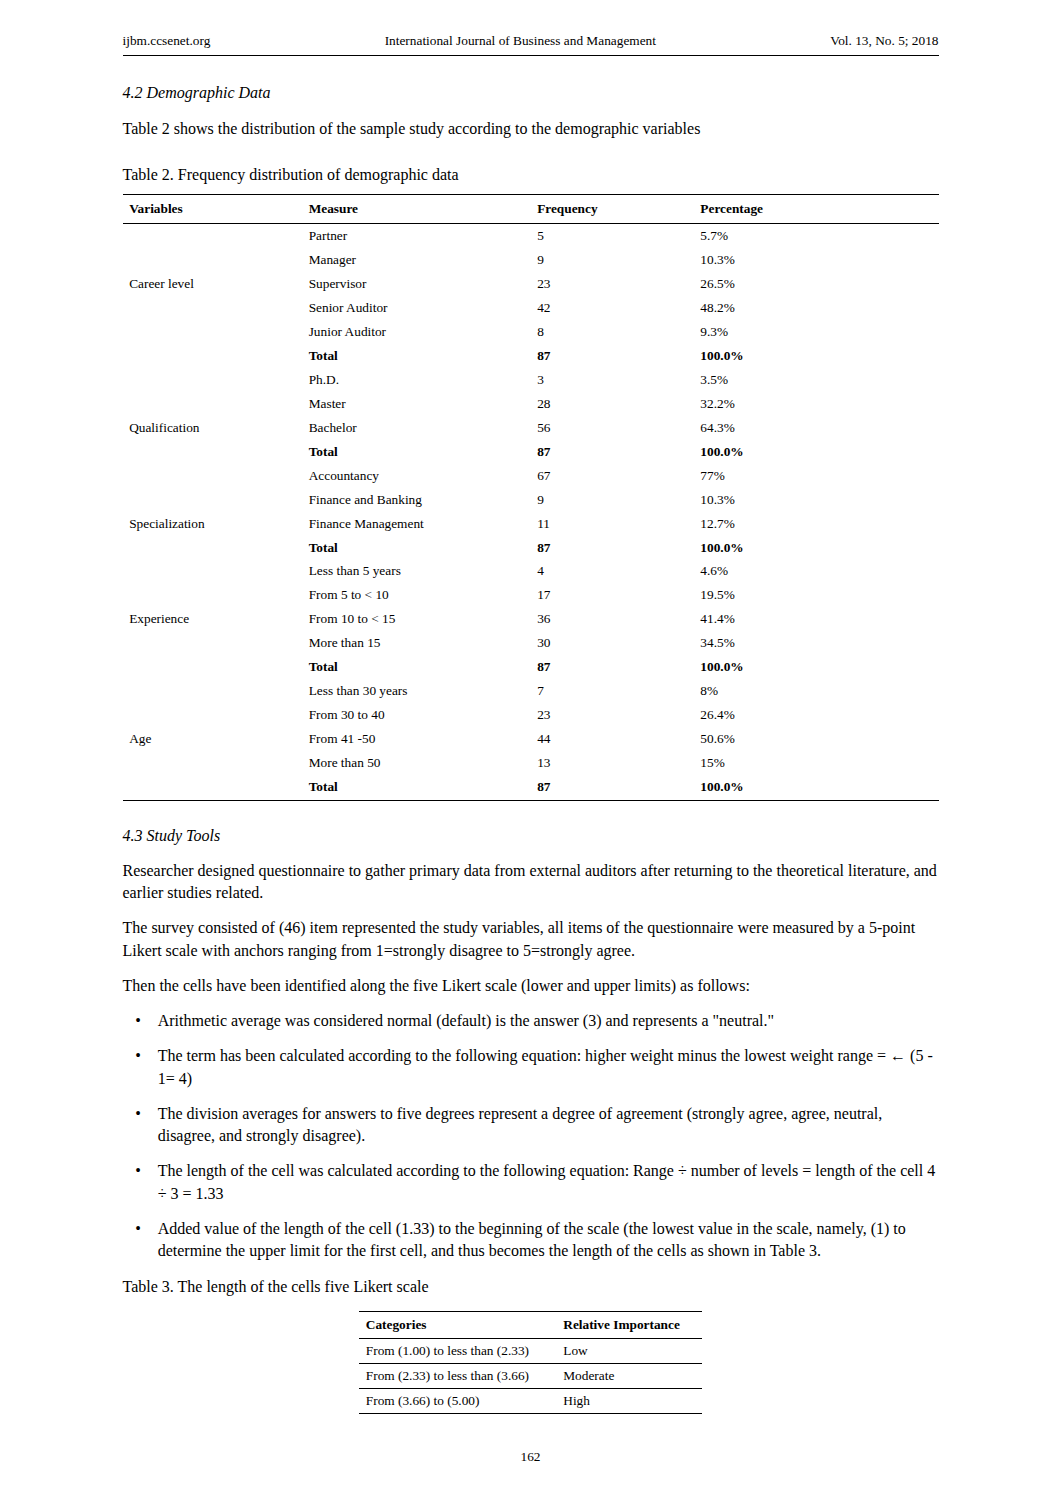ijbm.ccsenet.org International Journal of Business and Management Vol. 13, No. 5; 2018
4.2 Demographic Data
Table 2 shows the distribution of the sample study according to the demographic variables
Table 2. Frequency distribution of demographic data
| Variables | Measure | Frequency | Percentage |
| --- | --- | --- | --- |
| | Partner | 5 | 5.7% |
| | Manager | 9 | 10.3% |
| Career level | Supervisor | 23 | 26.5% |
| | Senior Auditor | 42 | 48.2% |
| | Junior Auditor | 8 | 9.3% |
| | Total | 87 | 100.0% |
| | Ph.D. | 3 | 3.5% |
| | Master | 28 | 32.2% |
| Qualification | Bachelor | 56 | 64.3% |
| | Total | 87 | 100.0% |
| | Accountancy | 67 | 77% |
| | Finance and Banking | 9 | 10.3% |
| Specialization | Finance Management | 11 | 12.7% |
| | Total | 87 | 100.0% |
| | Less than 5 years | 4 | 4.6% |
| | From 5 to < 10 | 17 | 19.5% |
| Experience | From 10 to < 15 | 36 | 41.4% |
| | More than 15 | 30 | 34.5% |
| | Total | 87 | 100.0% |
| | Less than 30 years | 7 | 8% |
| | From 30 to 40 | 23 | 26.4% |
| Age | From 41 -50 | 44 | 50.6% |
| | More than 50 | 13 | 15% |
| | Total | 87 | 100.0% |
4.3 Study Tools
Researcher designed questionnaire to gather primary data from external auditors after returning to the theoretical literature, and earlier studies related.
The survey consisted of (46) item represented the study variables, all items of the questionnaire were measured by a 5-point Likert scale with anchors ranging from 1=strongly disagree to 5=strongly agree.
Then the cells have been identified along the five Likert scale (lower and upper limits) as follows:
Arithmetic average was considered normal (default) is the answer (3) and represents a "neutral."
The term has been calculated according to the following equation: higher weight minus the lowest weight range = ← (5 - 1= 4)
The division averages for answers to five degrees represent a degree of agreement (strongly agree, agree, neutral, disagree, and strongly disagree).
The length of the cell was calculated according to the following equation: Range ÷ number of levels = length of the cell 4 ÷ 3 = 1.33
Added value of the length of the cell (1.33) to the beginning of the scale (the lowest value in the scale, namely, (1) to determine the upper limit for the first cell, and thus becomes the length of the cells as shown in Table 3.
Table 3. The length of the cells five Likert scale
| Categories | Relative Importance |
| --- | --- |
| From (1.00) to less than (2.33) | Low |
| From (2.33) to less than (3.66) | Moderate |
| From (3.66) to (5.00) | High |
162